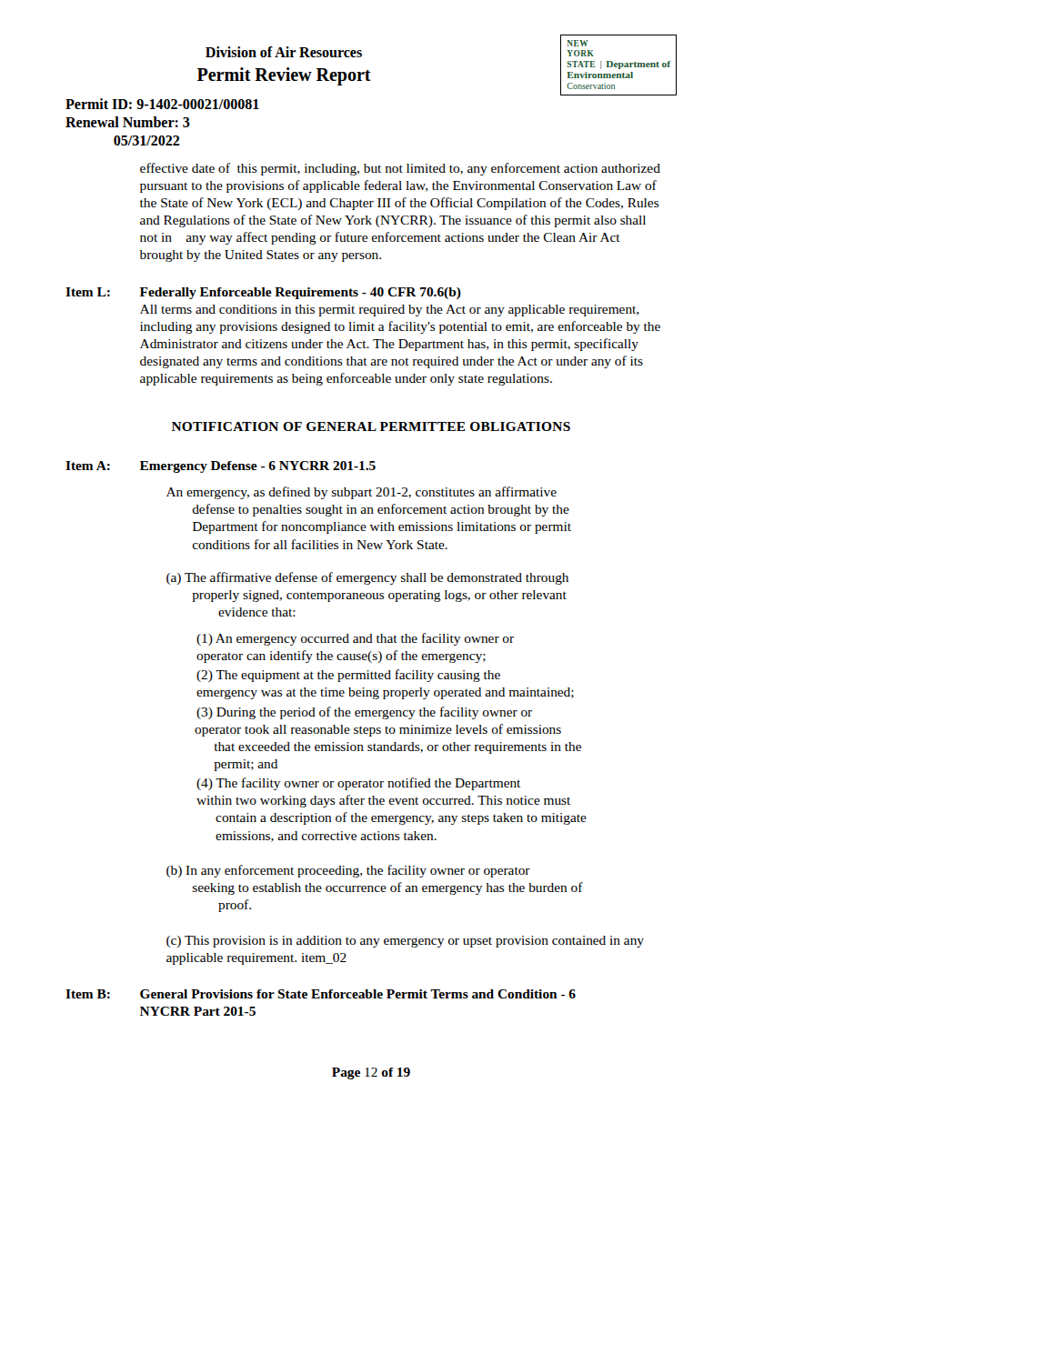NEW
YORK
STATE | Department of
Environmental
Conservation
Division of Air Resources
Permit Review Report
Permit ID: 9-1402-00021/00081
Renewal Number: 3
05/31/2022
effective date of this permit, including, but not limited to, any enforcement action authorized pursuant to the provisions of applicable federal law, the Environmental Conservation Law of the State of New York (ECL) and Chapter III of the Official Compilation of the Codes, Rules and Regulations of the State of New York (NYCRR). The issuance of this permit also shall not in any way affect pending or future enforcement actions under the Clean Air Act brought by the United States or any person.
Item L:
Federally Enforceable Requirements - 40 CFR 70.6(b)
All terms and conditions in this permit required by the Act or any applicable requirement, including any provisions designed to limit a facility's potential to emit, are enforceable by the Administrator and citizens under the Act. The Department has, in this permit, specifically designated any terms and conditions that are not required under the Act or under any of its applicable requirements as being enforceable under only state regulations.
NOTIFICATION OF GENERAL PERMITTEE OBLIGATIONS
Item A:
Emergency Defense - 6 NYCRR 201-1.5
An emergency, as defined by subpart 201-2, constitutes an affirmative
defense to penalties sought in an enforcement action brought by the
Department for noncompliance with emissions limitations or permit
conditions for all facilities in New York State.
(a) The affirmative defense of emergency shall be demonstrated through
properly signed, contemporaneous operating logs, or other relevant
evidence that:
(1) An emergency occurred and that the facility owner or
operator can identify the cause(s) of the emergency;
(2) The equipment at the permitted facility causing the
emergency was at the time being properly operated and maintained;
(3) During the period of the emergency the facility owner or
operator took all reasonable steps to minimize levels of emissions
that exceeded the emission standards, or other requirements in the
permit; and
(4) The facility owner or operator notified the Department
within two working days after the event occurred. This notice must
contain a description of the emergency, any steps taken to mitigate
emissions, and corrective actions taken.
(b) In any enforcement proceeding, the facility owner or operator
seeking to establish the occurrence of an emergency has the burden of
proof.
(c) This provision is in addition to any emergency or upset provision contained in any
applicable requirement. item_02
Item B:
General Provisions for State Enforceable Permit Terms and Condition - 6
NYCRR Part 201-5
Page 12 of 19